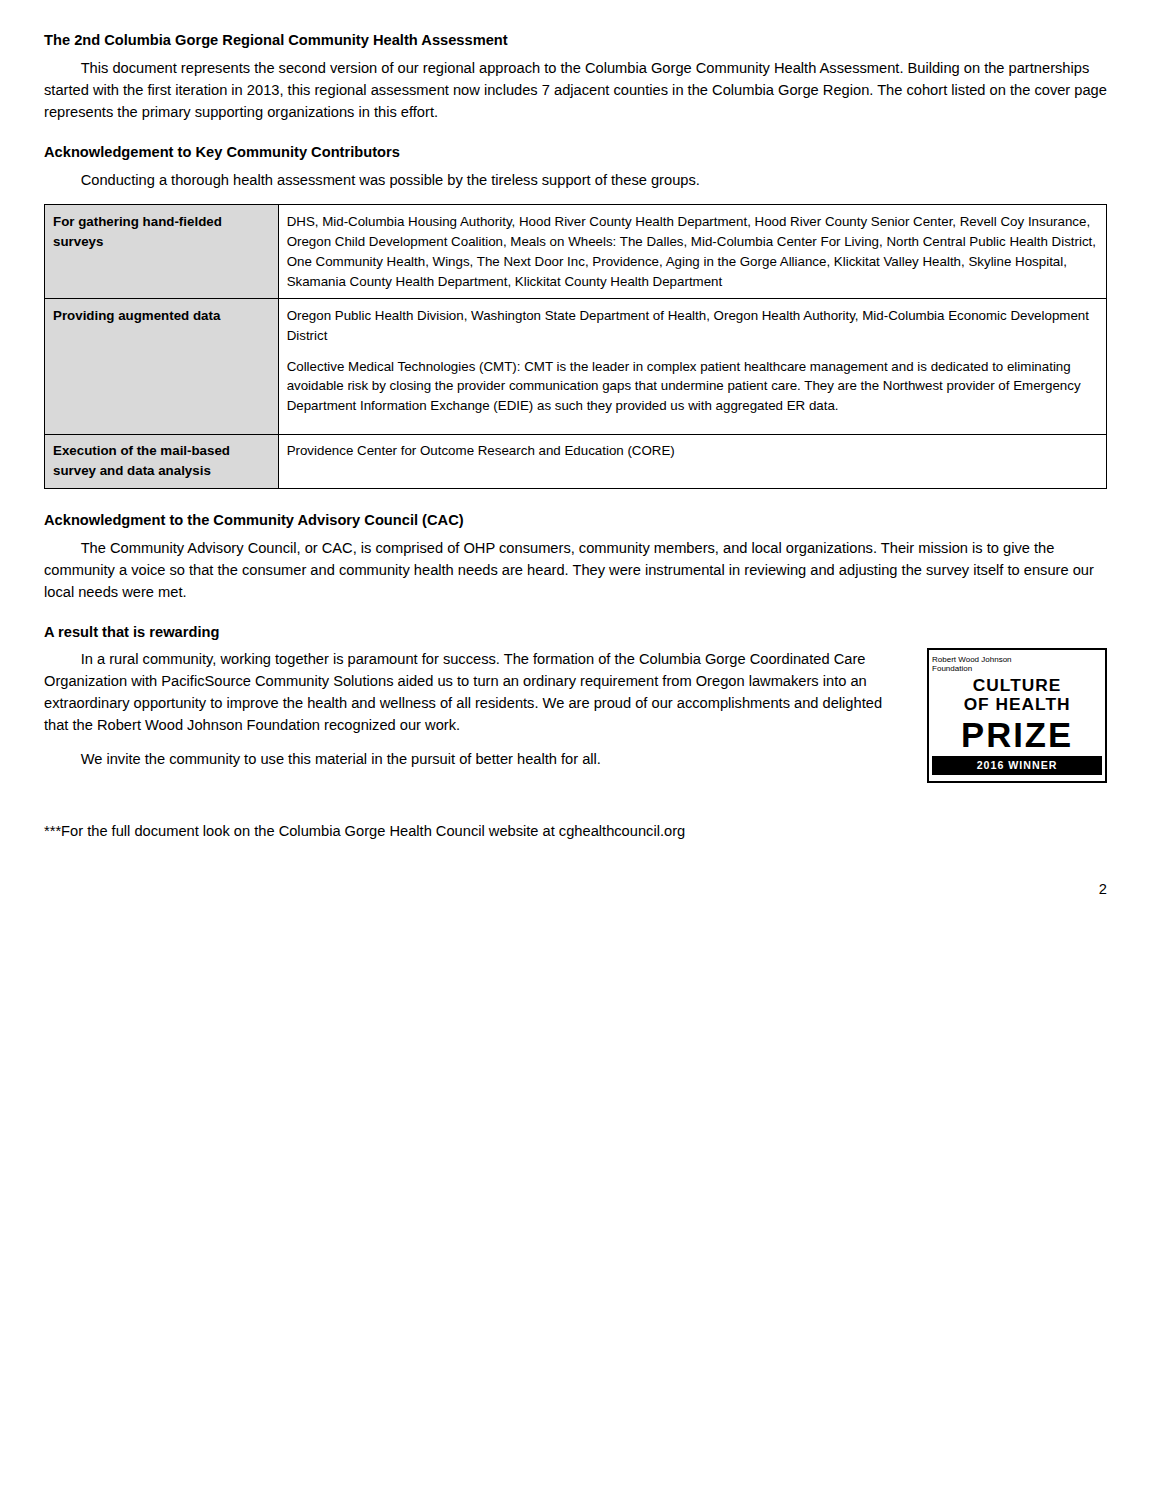The 2nd Columbia Gorge Regional Community Health Assessment
This document represents the second version of our regional approach to the Columbia Gorge Community Health Assessment. Building on the partnerships started with the first iteration in 2013, this regional assessment now includes 7 adjacent counties in the Columbia Gorge Region. The cohort listed on the cover page represents the primary supporting organizations in this effort.
Acknowledgement to Key Community Contributors
Conducting a thorough health assessment was possible by the tireless support of these groups.
| For gathering hand-fielded surveys | DHS, Mid-Columbia Housing Authority, Hood River County Health Department, Hood River County Senior Center, Revell Coy Insurance, Oregon Child Development Coalition, Meals on Wheels: The Dalles, Mid-Columbia Center For Living, North Central Public Health District, One Community Health, Wings, The Next Door Inc, Providence, Aging in the Gorge Alliance, Klickitat Valley Health, Skyline Hospital, Skamania County Health Department, Klickitat County Health Department |
| Providing augmented data | Oregon Public Health Division, Washington State Department of Health, Oregon Health Authority, Mid-Columbia Economic Development District Collective Medical Technologies (CMT): CMT is the leader in complex patient healthcare management and is dedicated to eliminating avoidable risk by closing the provider communication gaps that undermine patient care. They are the Northwest provider of Emergency Department Information Exchange (EDIE) as such they provided us with aggregated ER data. |
| Execution of the mail-based survey and data analysis | Providence Center for Outcome Research and Education (CORE) |
Acknowledgment to the Community Advisory Council (CAC)
The Community Advisory Council, or CAC, is comprised of OHP consumers, community members, and local organizations. Their mission is to give the community a voice so that the consumer and community health needs are heard. They were instrumental in reviewing and adjusting the survey itself to ensure our local needs were met.
A result that is rewarding
Robert Wood Johnson
Foundation
CULTURE
OF HEALTH
PRIZE
2016 WINNER
In a rural community, working together is paramount for success. The formation of the Columbia Gorge Coordinated Care Organization with PacificSource Community Solutions aided us to turn an ordinary requirement from Oregon lawmakers into an extraordinary opportunity to improve the health and wellness of all residents. We are proud of our accomplishments and delighted that the Robert Wood Johnson Foundation recognized our work.
We invite the community to use this material in the pursuit of better health for all.
***For the full document look on the Columbia Gorge Health Council website at cghealthcouncil.org
2